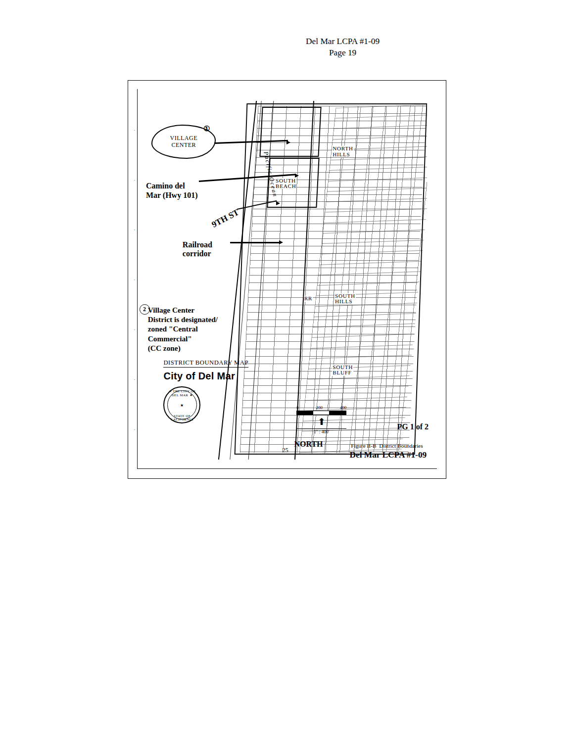Del Mar LCPA #1-09 Page 19
·
·
·
·
·
·
·
① VILLAGE
CENTER
Camino del
Mar (Hwy 101)
9TH ST
Railroad
corridor
2 Village Center
District is designated/
zoned "Central Commercial"
(CC zone)
Pacific Ocean
NORTH
HILLS
SOUTH
BEACH
SOUTH
HILLS
RR
SOUTH
BLUFF
DISTRICT BOUNDARY MAP
City of Del Mar
★ THE CITY OF DEL MAR ★
★
STATE OF CALIFORNIA
0200400
⬆
1" : 400'
NORTH
25
Figure II-B District Boundaries
PG 1 of 2
Del Mar LCPA #1-09